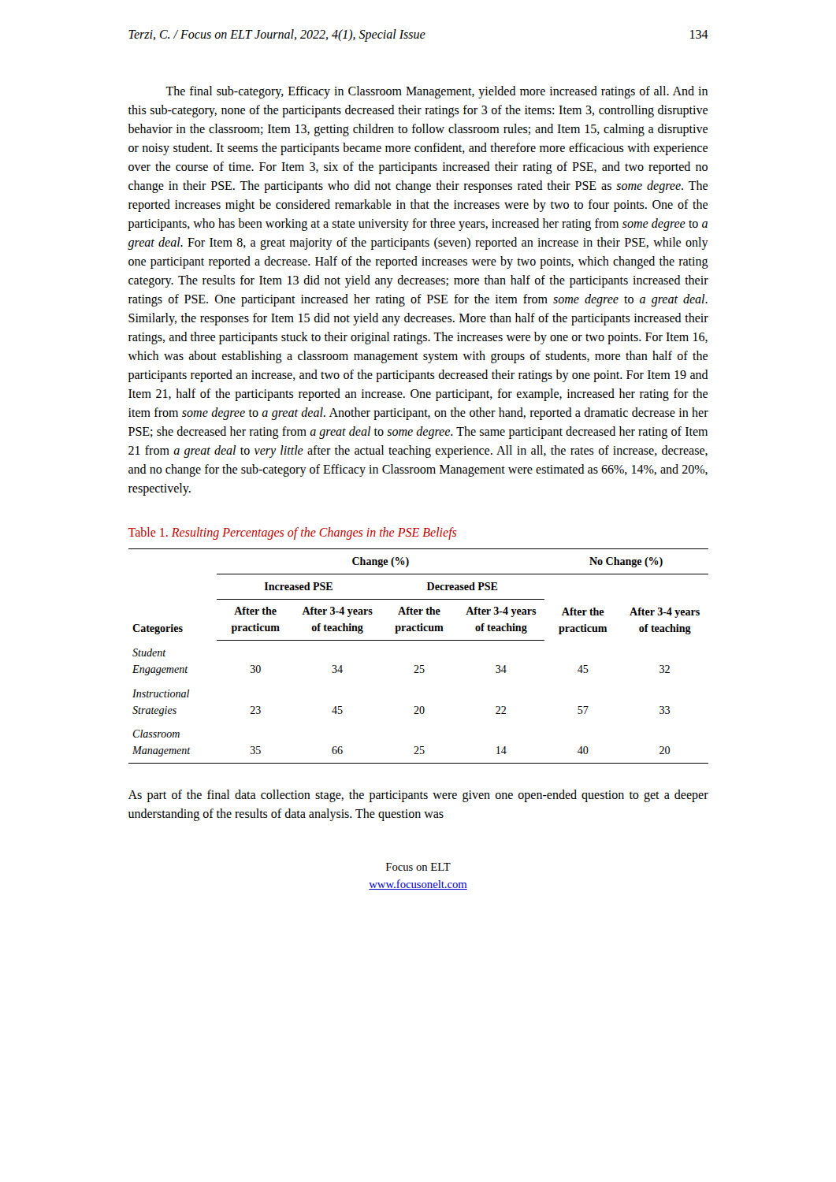Terzi, C. / Focus on ELT Journal, 2022, 4(1), Special Issue 134
The final sub-category, Efficacy in Classroom Management, yielded more increased ratings of all. And in this sub-category, none of the participants decreased their ratings for 3 of the items: Item 3, controlling disruptive behavior in the classroom; Item 13, getting children to follow classroom rules; and Item 15, calming a disruptive or noisy student. It seems the participants became more confident, and therefore more efficacious with experience over the course of time. For Item 3, six of the participants increased their rating of PSE, and two reported no change in their PSE. The participants who did not change their responses rated their PSE as some degree. The reported increases might be considered remarkable in that the increases were by two to four points. One of the participants, who has been working at a state university for three years, increased her rating from some degree to a great deal. For Item 8, a great majority of the participants (seven) reported an increase in their PSE, while only one participant reported a decrease. Half of the reported increases were by two points, which changed the rating category. The results for Item 13 did not yield any decreases; more than half of the participants increased their ratings of PSE. One participant increased her rating of PSE for the item from some degree to a great deal. Similarly, the responses for Item 15 did not yield any decreases. More than half of the participants increased their ratings, and three participants stuck to their original ratings. The increases were by one or two points. For Item 16, which was about establishing a classroom management system with groups of students, more than half of the participants reported an increase, and two of the participants decreased their ratings by one point. For Item 19 and Item 21, half of the participants reported an increase. One participant, for example, increased her rating for the item from some degree to a great deal. Another participant, on the other hand, reported a dramatic decrease in her PSE; she decreased her rating from a great deal to some degree. The same participant decreased her rating of Item 21 from a great deal to very little after the actual teaching experience. All in all, the rates of increase, decrease, and no change for the sub-category of Efficacy in Classroom Management were estimated as 66%, 14%, and 20%, respectively.
Table 1. Resulting Percentages of the Changes in the PSE Beliefs
| Categories | Change (%) | No Change (%) |
| --- | --- | --- |
| Increased PSE | Decreased PSE | After the practicum | After 3-4 years of teaching |
| After the practicum | After 3-4 years of teaching | After the practicum | After 3-4 years of teaching |
| Student Engagement | 30 | 34 | 25 | 34 | 45 | 32 |
| Instructional Strategies | 23 | 45 | 20 | 22 | 57 | 33 |
| Classroom Management | 35 | 66 | 25 | 14 | 40 | 20 |
As part of the final data collection stage, the participants were given one open-ended question to get a deeper understanding of the results of data analysis. The question was
Focus on ELT
www.focusonelt.com